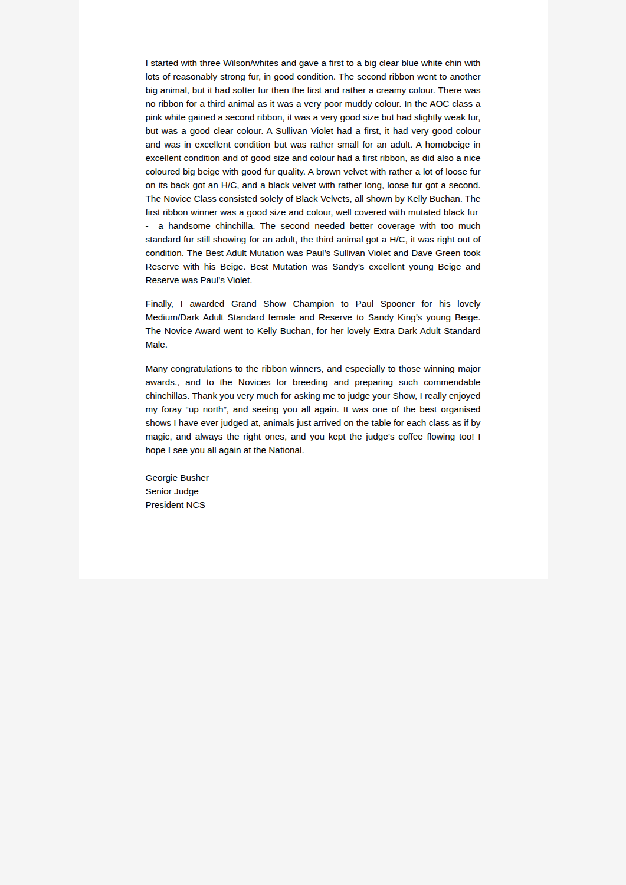I started with three Wilson/whites and gave a first to a big clear blue white chin with lots of reasonably strong fur, in good condition. The second ribbon went to another big animal, but it had softer fur then the first and rather a creamy colour. There was no ribbon for a third animal as it was a very poor muddy colour. In the AOC class a pink white gained a second ribbon, it was a very good size but had slightly weak fur, but was a good clear colour. A Sullivan Violet had a first, it had very good colour and was in excellent condition but was rather small for an adult. A homobeige in excellent condition and of good size and colour had a first ribbon, as did also a nice coloured big beige with good fur quality. A brown velvet with rather a lot of loose fur on its back got an H/C, and a black velvet with rather long, loose fur got a second. The Novice Class consisted solely of Black Velvets, all shown by Kelly Buchan. The first ribbon winner was a good size and colour, well covered with mutated black fur - a handsome chinchilla. The second needed better coverage with too much standard fur still showing for an adult, the third animal got a H/C, it was right out of condition. The Best Adult Mutation was Paul’s Sullivan Violet and Dave Green took Reserve with his Beige. Best Mutation was Sandy’s excellent young Beige and Reserve was Paul’s Violet.
Finally, I awarded Grand Show Champion to Paul Spooner for his lovely Medium/Dark Adult Standard female and Reserve to Sandy King’s young Beige. The Novice Award went to Kelly Buchan, for her lovely Extra Dark Adult Standard Male.
Many congratulations to the ribbon winners, and especially to those winning major awards., and to the Novices for breeding and preparing such commendable chinchillas. Thank you very much for asking me to judge your Show, I really enjoyed my foray “up north”, and seeing you all again. It was one of the best organised shows I have ever judged at, animals just arrived on the table for each class as if by magic, and always the right ones, and you kept the judge’s coffee flowing too! I hope I see you all again at the National.
Georgie Busher
Senior Judge
President NCS